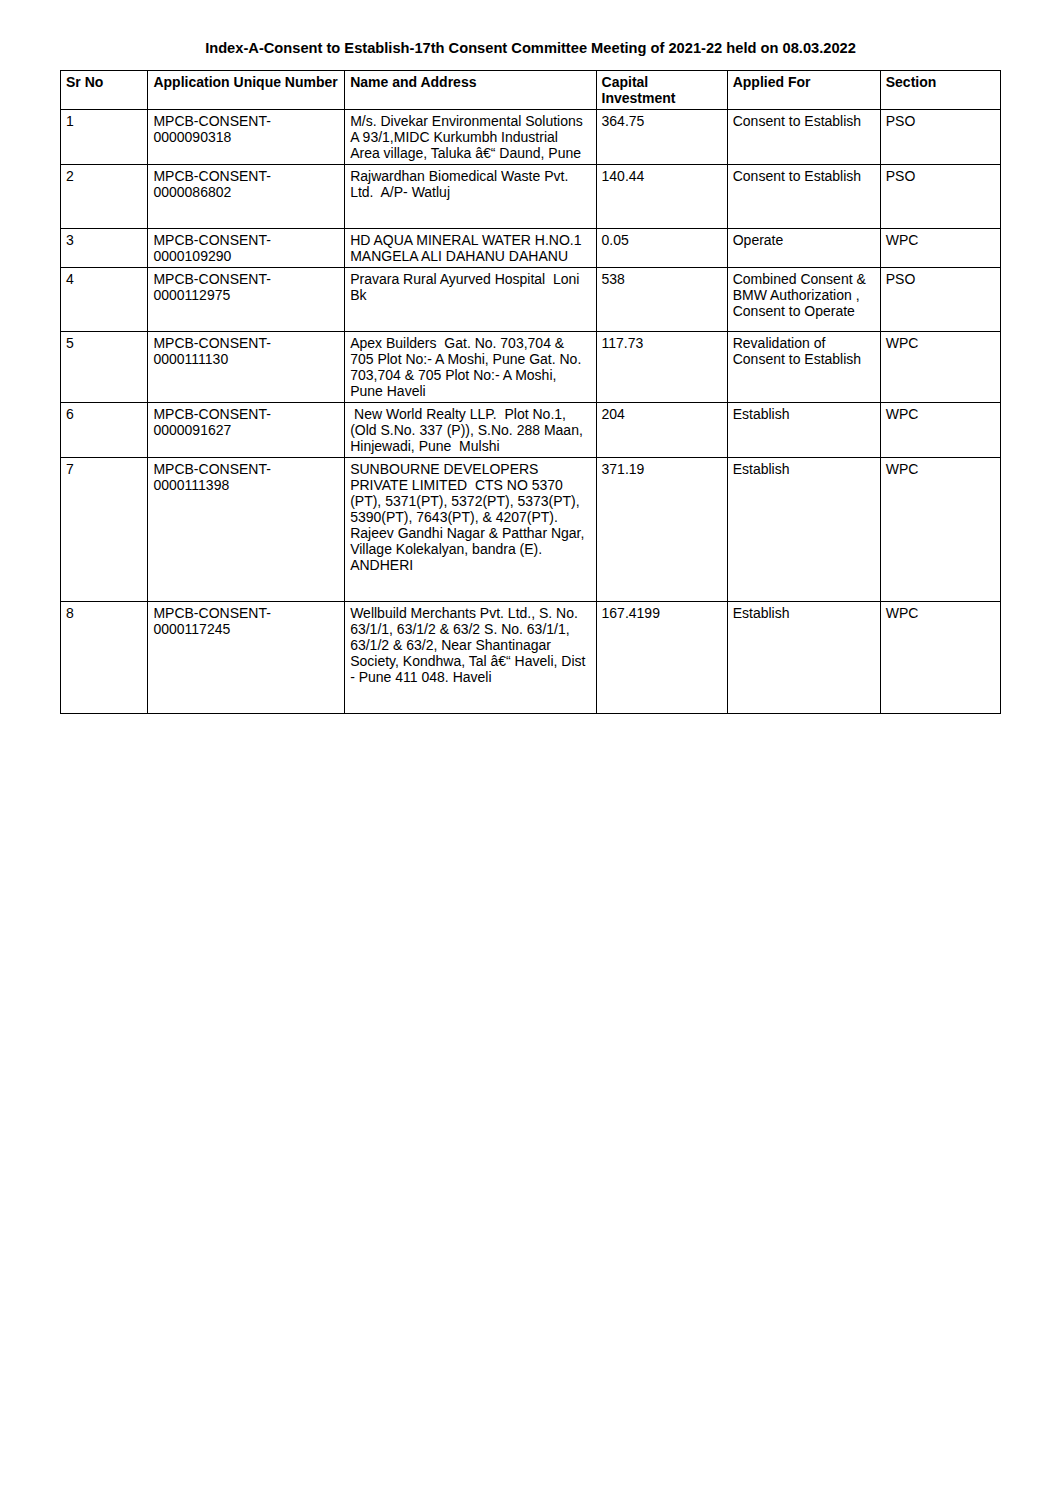Index-A-Consent to Establish-17th Consent Committee Meeting of 2021-22 held on 08.03.2022
| Sr No | Application Unique Number | Name and Address | Capital Investment | Applied For | Section |
| --- | --- | --- | --- | --- | --- |
| 1 | MPCB-CONSENT-0000090318 | M/s. Divekar Environmental Solutions A 93/1,MIDC Kurkumbh Industrial Area village, Taluka â€“ Daund, Pune | 364.75 | Consent to Establish | PSO |
| 2 | MPCB-CONSENT-0000086802 | Rajwardhan Biomedical Waste Pvt. Ltd. A/P- Watluj | 140.44 | Consent to Establish | PSO |
| 3 | MPCB-CONSENT-0000109290 | HD AQUA MINERAL WATER H.NO.1 MANGELA ALI DAHANU DAHANU | 0.05 | Operate | WPC |
| 4 | MPCB-CONSENT-0000112975 | Pravara Rural Ayurved Hospital Loni Bk | 538 | Combined Consent & BMW Authorization , Consent to Operate | PSO |
| 5 | MPCB-CONSENT-0000111130 | Apex Builders Gat. No. 703,704 & 705 Plot No:- A Moshi, Pune Gat. No. 703,704 & 705 Plot No:- A Moshi, Pune Haveli | 117.73 | Revalidation of Consent to Establish | WPC |
| 6 | MPCB-CONSENT-0000091627 | New World Realty LLP. Plot No.1, (Old S.No. 337 (P)), S.No. 288 Maan, Hinjewadi, Pune Mulshi | 204 | Establish | WPC |
| 7 | MPCB-CONSENT-0000111398 | SUNBOURNE DEVELOPERS PRIVATE LIMITED CTS NO 5370 (PT), 5371(PT), 5372(PT), 5373(PT), 5390(PT), 7643(PT), & 4207(PT). Rajeev Gandhi Nagar & Patthar Ngar, Village Kolekalyan, bandra (E). ANDHERI | 371.19 | Establish | WPC |
| 8 | MPCB-CONSENT-0000117245 | Wellbuild Merchants Pvt. Ltd., S. No. 63/1/1, 63/1/2 & 63/2 S. No. 63/1/1, 63/1/2 & 63/2, Near Shantinagar Society, Kondhwa, Tal â€“ Haveli, Dist - Pune 411 048. Haveli | 167.4199 | Establish | WPC |